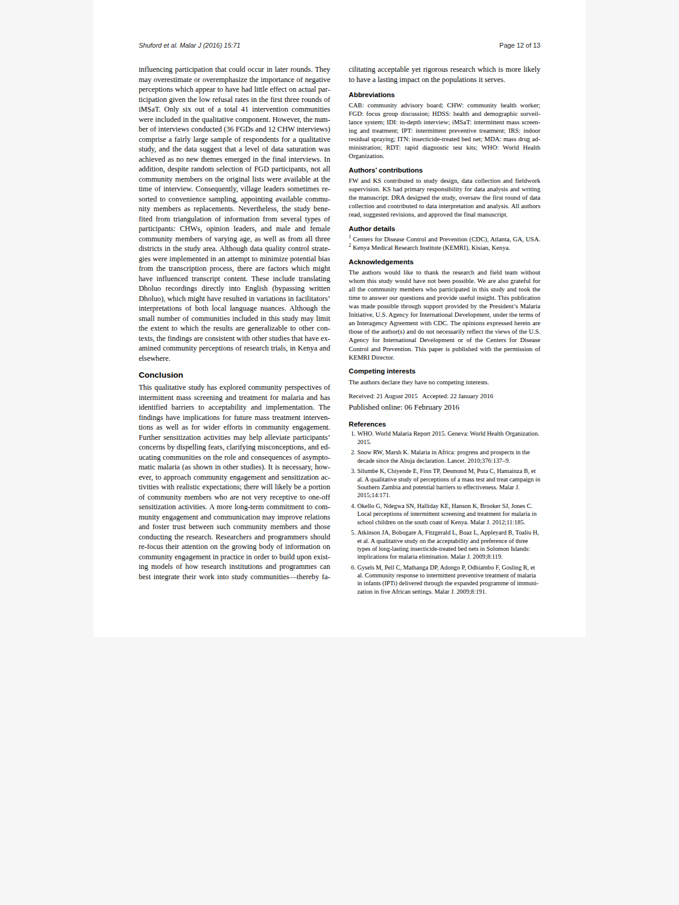Shuford et al. Malar J (2016) 15:71
Page 12 of 13
influencing participation that could occur in later rounds. They may overestimate or overemphasize the importance of negative perceptions which appear to have had little effect on actual participation given the low refusal rates in the first three rounds of iMSaT. Only six out of a total 41 intervention communities were included in the qualitative component. However, the number of interviews conducted (36 FGDs and 12 CHW interviews) comprise a fairly large sample of respondents for a qualitative study, and the data suggest that a level of data saturation was achieved as no new themes emerged in the final interviews. In addition, despite random selection of FGD participants, not all community members on the original lists were available at the time of interview. Consequently, village leaders sometimes resorted to convenience sampling, appointing available community members as replacements. Nevertheless, the study benefited from triangulation of information from several types of participants: CHWs, opinion leaders, and male and female community members of varying age, as well as from all three districts in the study area. Although data quality control strategies were implemented in an attempt to minimize potential bias from the transcription process, there are factors which might have influenced transcript content. These include translating Dholuo recordings directly into English (bypassing written Dholuo), which might have resulted in variations in facilitators’ interpretations of both local language nuances. Although the small number of communities included in this study may limit the extent to which the results are generalizable to other contexts, the findings are consistent with other studies that have examined community perceptions of research trials, in Kenya and elsewhere.
Conclusion
This qualitative study has explored community perspectives of intermittent mass screening and treatment for malaria and has identified barriers to acceptability and implementation. The findings have implications for future mass treatment interventions as well as for wider efforts in community engagement. Further sensitization activities may help alleviate participants’ concerns by dispelling fears, clarifying misconceptions, and educating communities on the role and consequences of asymptomatic malaria (as shown in other studies). It is necessary, however, to approach community engagement and sensitization activities with realistic expectations; there will likely be a portion of community members who are not very receptive to one-off sensitization activities. A more long-term commitment to community engagement and communication may improve relations and foster trust between such community members and those conducting the research. Researchers and programmers should re-focus their attention on the growing body of information on community engagement in practice in order to build upon existing models of how research institutions and programmes can best integrate their work into study communities—thereby facilitating acceptable yet rigorous research which is more likely to have a lasting impact on the populations it serves.
Abbreviations
CAB: community advisory board; CHW: community health worker; FGD: focus group discussion; HDSS: health and demographic surveillance system; IDI: in-depth interview; iMSaT: intermittent mass screening and treatment; IPT: intermittent preventive treatment; IRS: indoor residual spraying; ITN: insecticide-treated bed net; MDA: mass drug administration; RDT: rapid diagnostic test kits; WHO: World Health Organization.
Authors’ contributions
FW and KS contributed to study design, data collection and fieldwork supervision. KS had primary responsibility for data analysis and writing the manuscript. DRA designed the study, oversaw the first round of data collection and contributed to data interpretation and analysis. All authors read, suggested revisions, and approved the final manuscript.
Author details
1 Centers for Disease Control and Prevention (CDC), Atlanta, GA, USA. 2 Kenya Medical Research Institute (KEMRI), Kisian, Kenya.
Acknowledgements
The authors would like to thank the research and field team without whom this study would have not been possible. We are also grateful for all the community members who participated in this study and took the time to answer our questions and provide useful insight. This publication was made possible through support provided by the President’s Malaria Initiative, U.S. Agency for International Development, under the terms of an Interagency Agreement with CDC. The opinions expressed herein are those of the author(s) and do not necessarily reflect the views of the U.S. Agency for International Development or of the Centers for Disease Control and Prevention. This paper is published with the permission of KEMRI Director.
Competing interests
The authors declare they have no competing interests.
Received: 21 August 2015 Accepted: 22 January 2016
Published online: 06 February 2016
References
WHO. World Malaria Report 2015. Geneva: World Health Organization. 2015.
Snow RW, Marsh K. Malaria in Africa: progress and prospects in the decade since the Abuja declaration. Lancet. 2010;376:137–9.
Silumbe K, Chiyende E, Finn TP, Desmond M, Puta C, Hamainza B, et al. A qualitative study of perceptions of a mass test and treat campaign in Southern Zambia and potential barriers to effectiveness. Malar J. 2015;14:171.
Okello G, Ndegwa SN, Halliday KE, Hanson K, Brooker SJ, Jones C. Local perceptions of intermittent screening and treatment for malaria in school children on the south coast of Kenya. Malar J. 2012;11:185.
Atkinson JA, Bobogare A, Fitzgerald L, Boaz L, Appleyard B, Toaliu H, et al. A qualitative study on the acceptability and preference of three types of long-lasting insecticide-treated bed nets in Solomon Islands: implications for malaria elimination. Malar J. 2009;8:119.
Gysels M, Pell C, Mathanga DP, Adongo P, Odhiambo F, Gosling R, et al. Community response to intermittent preventive treatment of malaria in infants (IPTi) delivered through the expanded programme of immunization in five African settings. Malar J. 2009;8:191.